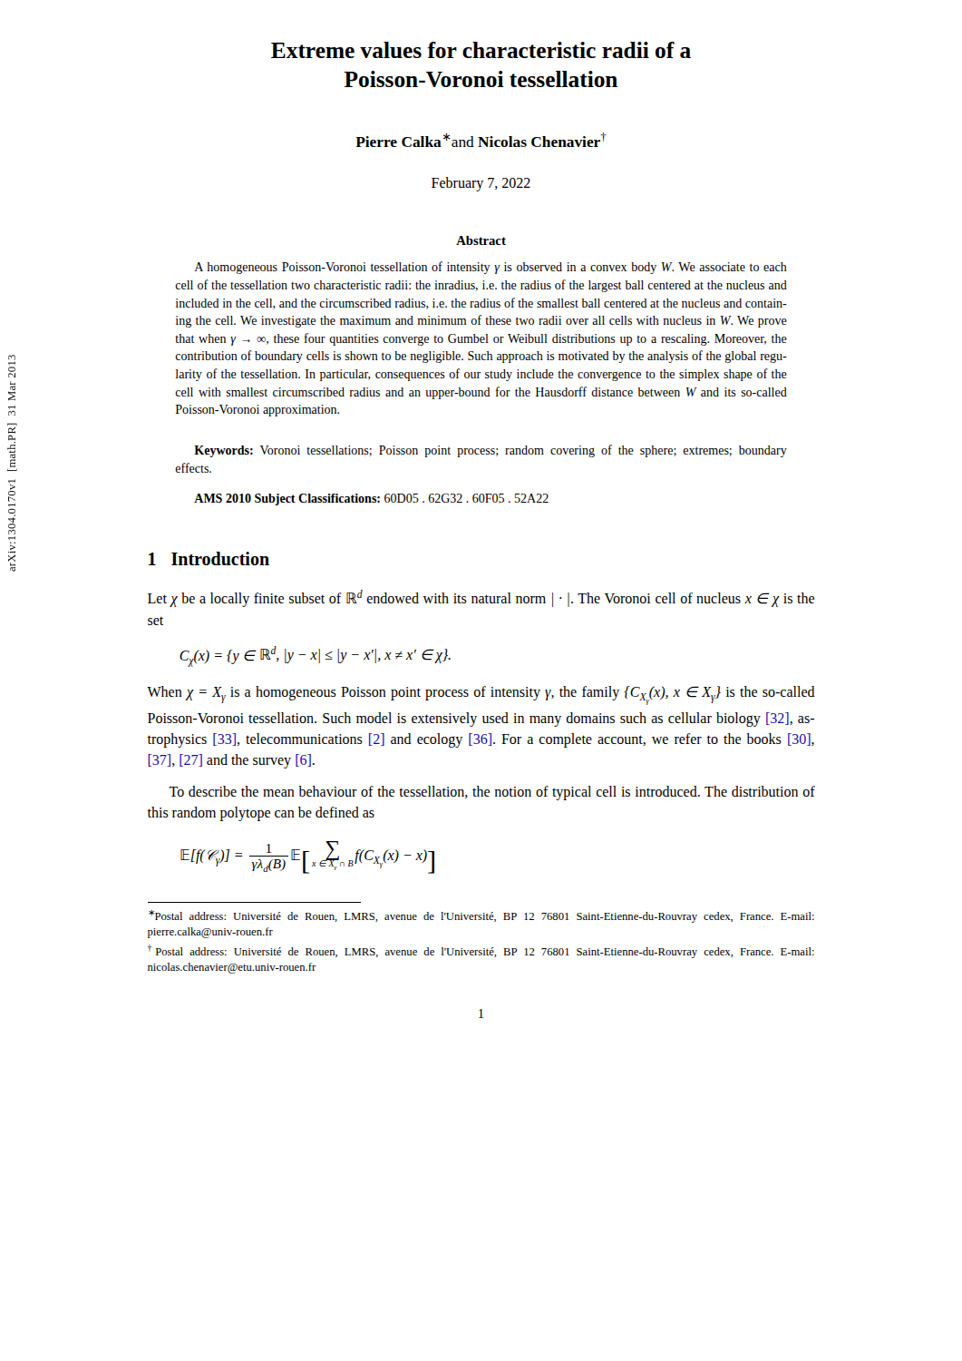arXiv:1304.0170v1 [math.PR] 31 Mar 2013
Extreme values for characteristic radii of a
Poisson-Voronoi tessellation
Pierre Calka∗and Nicolas Chenavier†
February 7, 2022
Abstract
A homogeneous Poisson-Voronoi tessellation of intensity γ is observed in a convex body W. We associate to each cell of the tessellation two characteristic radii: the inradius, i.e. the radius of the largest ball centered at the nucleus and included in the cell, and the circumscribed radius, i.e. the radius of the smallest ball centered at the nucleus and containing the cell. We investigate the maximum and minimum of these two radii over all cells with nucleus in W. We prove that when γ → ∞, these four quantities converge to Gumbel or Weibull distributions up to a rescaling. Moreover, the contribution of boundary cells is shown to be negligible. Such approach is motivated by the analysis of the global regularity of the tessellation. In particular, consequences of our study include the convergence to the simplex shape of the cell with smallest circumscribed radius and an upper-bound for the Hausdorff distance between W and its so-called Poisson-Voronoi approximation.
Keywords: Voronoi tessellations; Poisson point process; random covering of the sphere; extremes; boundary effects.
AMS 2010 Subject Classifications: 60D05 . 62G32 . 60F05 . 52A22
1 Introduction
Let χ be a locally finite subset of ℝd endowed with its natural norm | · |. The Voronoi cell of nucleus x ∈ χ is the set
Cχ(x) = {y ∈ ℝd, |y − x| ≤ |y − x′|, x ≠ x′ ∈ χ}.
When χ = Xγ is a homogeneous Poisson point process of intensity γ, the family {CXγ(x), x ∈ Xγ} is the so-called Poisson-Voronoi tessellation. Such model is extensively used in many domains such as cellular biology [32], astrophysics [33], telecommunications [2] and ecology [36]. For a complete account, we refer to the books [30], [37], [27] and the survey [6].
To describe the mean behaviour of the tessellation, the notion of typical cell is introduced. The distribution of this random polytope can be defined as
𝔼[f(𝒞γ)] = 1 γλd(B) 𝔼[∑x ∈ Xγ ∩ B f(CXγ(x) − x)]
∗Postal address: Université de Rouen, LMRS, avenue de l'Université, BP 12 76801 Saint-Etienne-du-Rouvray cedex, France. E-mail: pierre.calka@univ-rouen.fr
†Postal address: Université de Rouen, LMRS, avenue de l'Université, BP 12 76801 Saint-Etienne-du-Rouvray cedex, France. E-mail: nicolas.chenavier@etu.univ-rouen.fr
1